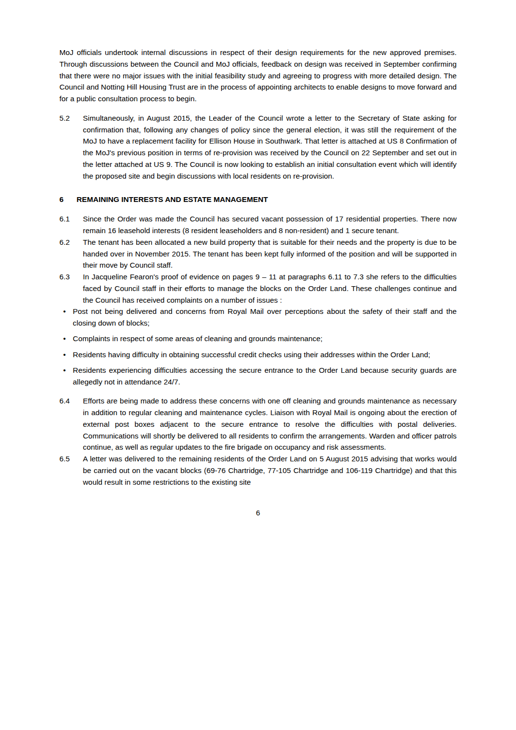MoJ officials undertook internal discussions in respect of their design requirements for the new approved premises. Through discussions between the Council and MoJ officials, feedback on design was received in September confirming that there were no major issues with the initial feasibility study and agreeing to progress with more detailed design. The Council and Notting Hill Housing Trust are in the process of appointing architects to enable designs to move forward and for a public consultation process to begin.
5.2
Simultaneously, in August 2015, the Leader of the Council wrote a letter to the Secretary of State asking for confirmation that, following any changes of policy since the general election, it was still the requirement of the MoJ to have a replacement facility for Ellison House in Southwark. That letter is attached at US 8 Confirmation of the MoJ's previous position in terms of re-provision was received by the Council on 22 September and set out in the letter attached at US 9. The Council is now looking to establish an initial consultation event which will identify the proposed site and begin discussions with local residents on re-provision.
6 REMAINING INTERESTS AND ESTATE MANAGEMENT
6.1
Since the Order was made the Council has secured vacant possession of 17 residential properties. There now remain 16 leasehold interests (8 resident leaseholders and 8 non-resident) and 1 secure tenant.
6.2
The tenant has been allocated a new build property that is suitable for their needs and the property is due to be handed over in November 2015. The tenant has been kept fully informed of the position and will be supported in their move by Council staff.
6.3
In Jacqueline Fearon's proof of evidence on pages 9 – 11 at paragraphs 6.11 to 7.3 she refers to the difficulties faced by Council staff in their efforts to manage the blocks on the Order Land. These challenges continue and the Council has received complaints on a number of issues :
Post not being delivered and concerns from Royal Mail over perceptions about the safety of their staff and the closing down of blocks;
Complaints in respect of some areas of cleaning and grounds maintenance;
Residents having difficulty in obtaining successful credit checks using their addresses within the Order Land;
Residents experiencing difficulties accessing the secure entrance to the Order Land because security guards are allegedly not in attendance 24/7.
6.4
Efforts are being made to address these concerns with one off cleaning and grounds maintenance as necessary in addition to regular cleaning and maintenance cycles. Liaison with Royal Mail is ongoing about the erection of external post boxes adjacent to the secure entrance to resolve the difficulties with postal deliveries. Communications will shortly be delivered to all residents to confirm the arrangements. Warden and officer patrols continue, as well as regular updates to the fire brigade on occupancy and risk assessments.
6.5
A letter was delivered to the remaining residents of the Order Land on 5 August 2015 advising that works would be carried out on the vacant blocks (69-76 Chartridge, 77-105 Chartridge and 106-119 Chartridge) and that this would result in some restrictions to the existing site
6